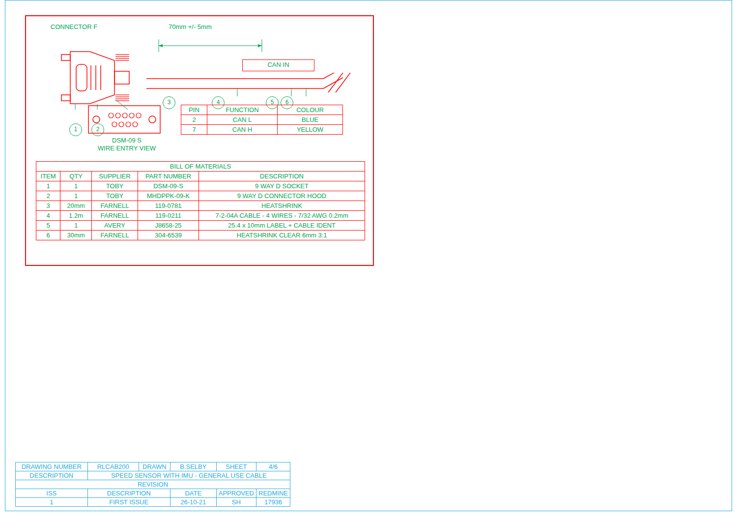CONNECTOR F
70mm +/- 5mm
CAN IN
1
2
3
4
5
6
DSM-09 S
WIRE ENTRY VIEW
| PIN | FUNCTION | COLOUR |
| --- | --- | --- |
| 2 | CAN L | BLUE |
| 7 | CAN H | YELLOW |
| BILL OF MATERIALS |
| ITEM | QTY | SUPPLIER | PART NUMBER | DESCRIPTION |
| 1 | 1 | TOBY | DSM-09-S | 9 WAY D SOCKET |
| 2 | 1 | TOBY | MHDPPK-09-K | 9 WAY D CONNECTOR HOOD |
| 3 | 20mm | FARNELL | 119-0781 | HEATSHRINK |
| 4 | 1.2m | FARNELL | 119-0211 | 7-2-04A CABLE - 4 WIRES - 7/32 AWG 0.2mm |
| 5 | 1 | AVERY | J8658-25 | 25.4 x 10mm LABEL + CABLE IDENT |
| 6 | 30mm | FARNELL | 304-6539 | HEATSHRINK CLEAR 6mm 3:1 |
| DRAWING NUMBER | RLCAB200 | DRAWN | B.SELBY | SHEET | 4/6 |
| DESCRIPTION | SPEED SENSOR WITH IMU - GENERAL USE CABLE |
| REVISION |
| ISS | DESCRIPTION | DATE | APPROVED | REDMINE |
| 1 | FIRST ISSUE | 26-10-21 | SH | 17936 |